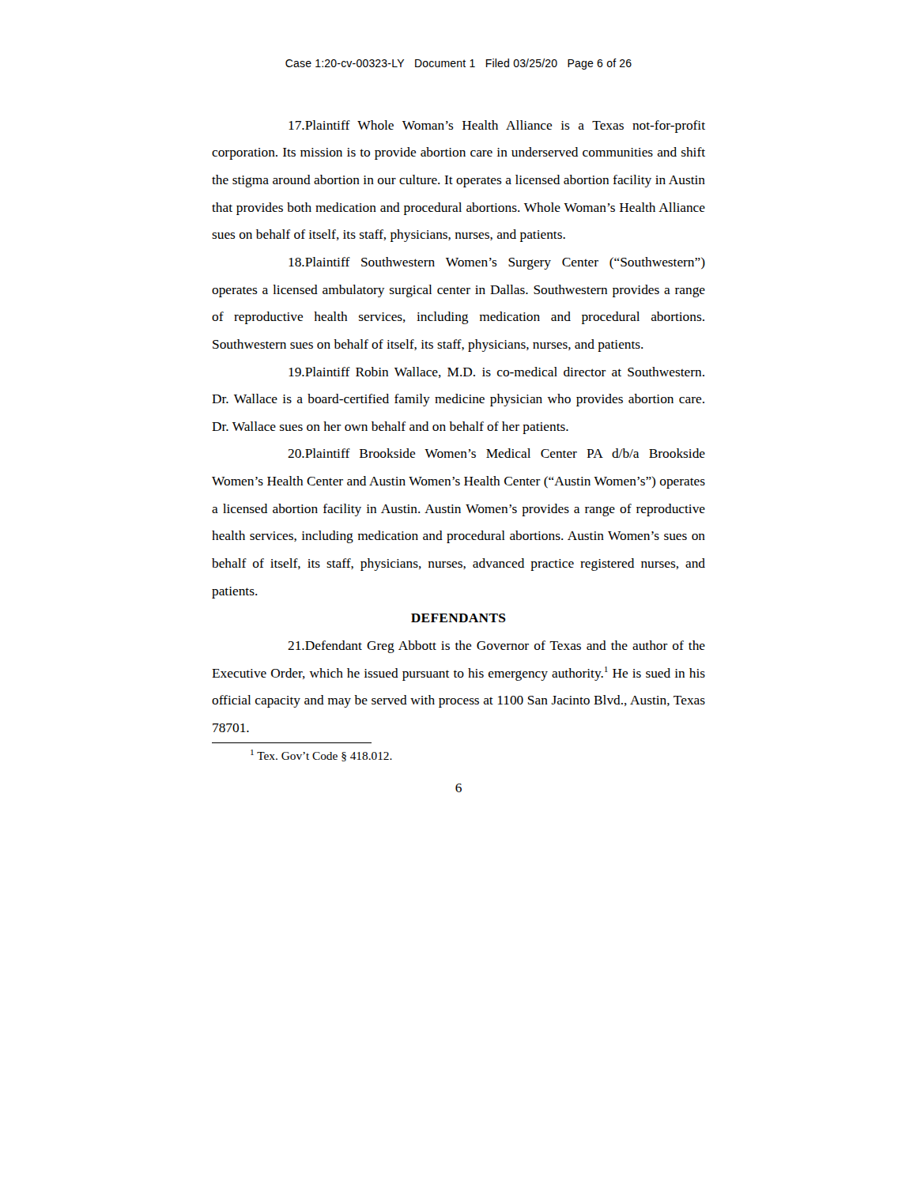Case 1:20-cv-00323-LY Document 1 Filed 03/25/20 Page 6 of 26
17. Plaintiff Whole Woman’s Health Alliance is a Texas not-for-profit corporation. Its mission is to provide abortion care in underserved communities and shift the stigma around abortion in our culture. It operates a licensed abortion facility in Austin that provides both medication and procedural abortions. Whole Woman’s Health Alliance sues on behalf of itself, its staff, physicians, nurses, and patients.
18. Plaintiff Southwestern Women’s Surgery Center (“Southwestern”) operates a licensed ambulatory surgical center in Dallas. Southwestern provides a range of reproductive health services, including medication and procedural abortions. Southwestern sues on behalf of itself, its staff, physicians, nurses, and patients.
19. Plaintiff Robin Wallace, M.D. is co-medical director at Southwestern. Dr. Wallace is a board-certified family medicine physician who provides abortion care. Dr. Wallace sues on her own behalf and on behalf of her patients.
20. Plaintiff Brookside Women’s Medical Center PA d/b/a Brookside Women’s Health Center and Austin Women’s Health Center (“Austin Women’s”) operates a licensed abortion facility in Austin. Austin Women’s provides a range of reproductive health services, including medication and procedural abortions. Austin Women’s sues on behalf of itself, its staff, physicians, nurses, advanced practice registered nurses, and patients.
DEFENDANTS
21. Defendant Greg Abbott is the Governor of Texas and the author of the Executive Order, which he issued pursuant to his emergency authority.1 He is sued in his official capacity and may be served with process at 1100 San Jacinto Blvd., Austin, Texas 78701.
1 Tex. Gov’t Code § 418.012.
6